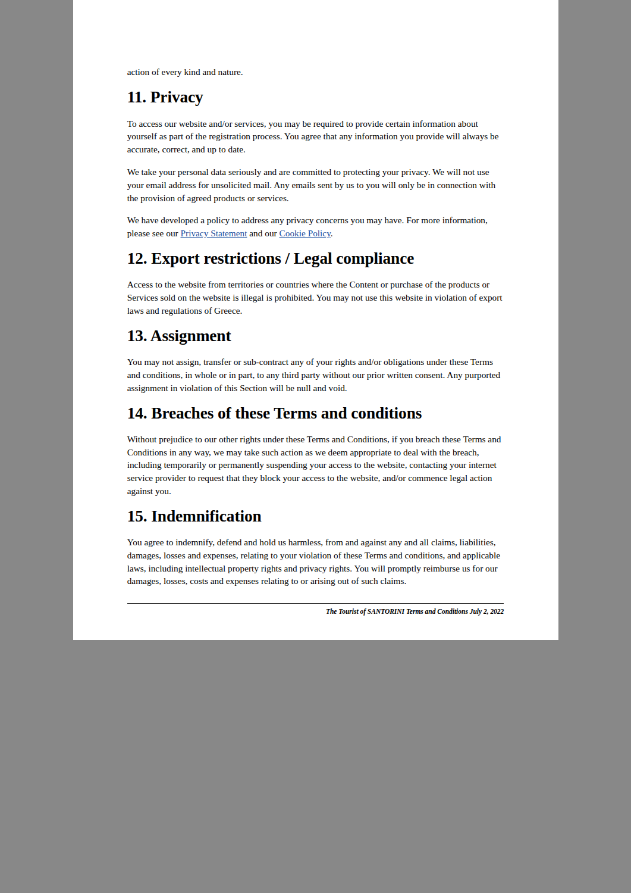action of every kind and nature.
11. Privacy
To access our website and/or services, you may be required to provide certain information about yourself as part of the registration process. You agree that any information you provide will always be accurate, correct, and up to date.
We take your personal data seriously and are committed to protecting your privacy. We will not use your email address for unsolicited mail. Any emails sent by us to you will only be in connection with the provision of agreed products or services.
We have developed a policy to address any privacy concerns you may have. For more information, please see our Privacy Statement and our Cookie Policy.
12. Export restrictions / Legal compliance
Access to the website from territories or countries where the Content or purchase of the products or Services sold on the website is illegal is prohibited. You may not use this website in violation of export laws and regulations of Greece.
13. Assignment
You may not assign, transfer or sub-contract any of your rights and/or obligations under these Terms and conditions, in whole or in part, to any third party without our prior written consent. Any purported assignment in violation of this Section will be null and void.
14. Breaches of these Terms and conditions
Without prejudice to our other rights under these Terms and Conditions, if you breach these Terms and Conditions in any way, we may take such action as we deem appropriate to deal with the breach, including temporarily or permanently suspending your access to the website, contacting your internet service provider to request that they block your access to the website, and/or commence legal action against you.
15. Indemnification
You agree to indemnify, defend and hold us harmless, from and against any and all claims, liabilities, damages, losses and expenses, relating to your violation of these Terms and conditions, and applicable laws, including intellectual property rights and privacy rights. You will promptly reimburse us for our damages, losses, costs and expenses relating to or arising out of such claims.
The Tourist of SANTORINI Terms and Conditions July 2, 2022